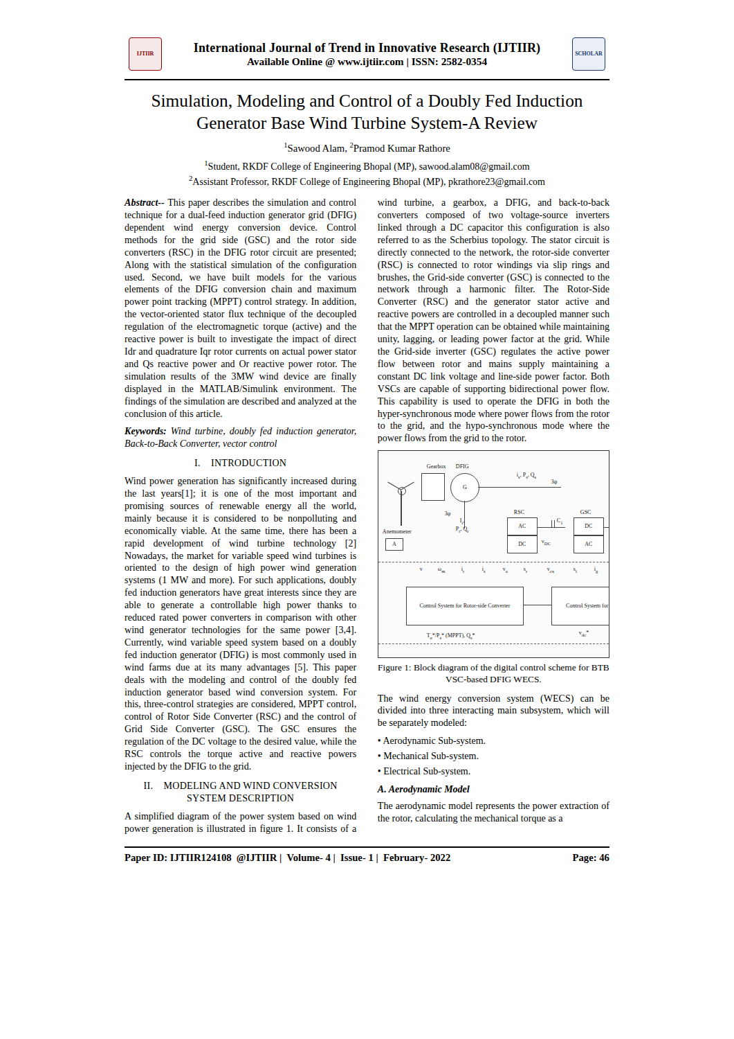IJTIIR
International Journal of Trend in Innovative Research (IJTIIR)
Available Online @ www.ijtiir.com | ISSN: 2582-0354
SCHOLAR
Simulation, Modeling and Control of a Doubly Fed Induction Generator Base Wind Turbine System-A Review
1Sawood Alam, 2Pramod Kumar Rathore
1Student, RKDF College of Engineering Bhopal (MP), sawood.alam08@gmail.com
2Assistant Professor, RKDF College of Engineering Bhopal (MP), pkrathore23@gmail.com
Abstract-- This paper describes the simulation and control technique for a dual-feed induction generator grid (DFIG) dependent wind energy conversion device. Control methods for the grid side (GSC) and the rotor side converters (RSC) in the DFIG rotor circuit are presented; Along with the statistical simulation of the configuration used. Second, we have built models for the various elements of the DFIG conversion chain and maximum power point tracking (MPPT) control strategy. In addition, the vector-oriented stator flux technique of the decoupled regulation of the electromagnetic torque (active) and the reactive power is built to investigate the impact of direct Idr and quadrature Iqr rotor currents on actual power stator and Qs reactive power and Or reactive power rotor. The simulation results of the 3MW wind device are finally displayed in the MATLAB/Simulink environment. The findings of the simulation are described and analyzed at the conclusion of this article.
Keywords: Wind turbine, doubly fed induction generator, Back-to-Back Converter, vector control
I. Introduction
Wind power generation has significantly increased during the last years[1]; it is one of the most important and promising sources of renewable energy all the world, mainly because it is considered to be nonpolluting and economically viable. At the same time, there has been a rapid development of wind turbine technology [2] Nowadays, the market for variable speed wind turbines is oriented to the design of high power wind generation systems (1 MW and more). For such applications, doubly fed induction generators have great interests since they are able to generate a controllable high power thanks to reduced rated power converters in comparison with other wind generator technologies for the same power [3,4]. Currently, wind variable speed system based on a doubly fed induction generator (DFIG) is most commonly used in wind farms due at its many advantages [5]. This paper deals with the modeling and control of the doubly fed induction generator based wind conversion system. For this, three-control strategies are considered, MPPT control, control of Rotor Side Converter (RSC) and the control of Grid Side Converter (GSC). The GSC ensures the regulation of the DC voltage to the desired value, while the RSC controls the torque active and reactive powers injected by the DFIG to the grid.
II. Modeling and Wind Conversion System Description
A simplified diagram of the power system based on wind power generation is illustrated in figure 1. It consists of a wind turbine, a gearbox, a DFIG, and back-to-back converters composed of two voltage-source inverters linked through a DC capacitor this configuration is also referred to as the Scherbius topology. The stator circuit is directly connected to the network, the rotor-side converter (RSC) is connected to rotor windings via slip rings and brushes, the Grid-side converter (GSC) is connected to the network through a harmonic filter. The Rotor-Side Converter (RSC) and the generator stator active and reactive powers are controlled in a decoupled manner such that the MPPT operation can be obtained while maintaining unity, lagging, or leading power factor at the grid. While the Grid-side inverter (GSC) regulates the active power flow between rotor and mains supply maintaining a constant DC link voltage and line-side power factor. Both VSCs are capable of supporting bidirectional power flow. This capability is used to operate the DFIG in both the hyper-synchronous mode where power flows from the rotor to the grid, and the hypo-synchronous mode where the power flows from the grid to the rotor.
Anemometer
A
Gearbox
DFIG
G
is, Ps, Qs
3φ
3φ
Ir,
Pr, Qr
RSC
AC
DC
C1
vDC
GSC
DC
AC
if, Pf, Qf
Lf
~
ig, Pg, Qg
vg
3φ
WFCP
v
ωm
ir
is
va
sr
vcx
si
ig
vg
Control System for Rotor-side Converter
Control System for Grid-side Converter
Te*/Ps* (MPPT), Qs*
vdc*
Qg*
Figure 1: Block diagram of the digital control scheme for BTB VSC-based DFIG WECS.
The wind energy conversion system (WECS) can be divided into three interacting main subsystem, which will be separately modeled:
Aerodynamic Sub-system.
Mechanical Sub-system.
Electrical Sub-system.
A. Aerodynamic Model
The aerodynamic model represents the power extraction of the rotor, calculating the mechanical torque as a
Paper ID: IJTIIR124108 @IJTIIR | Volume- 4 | Issue- 1 | February- 2022
Page: 46